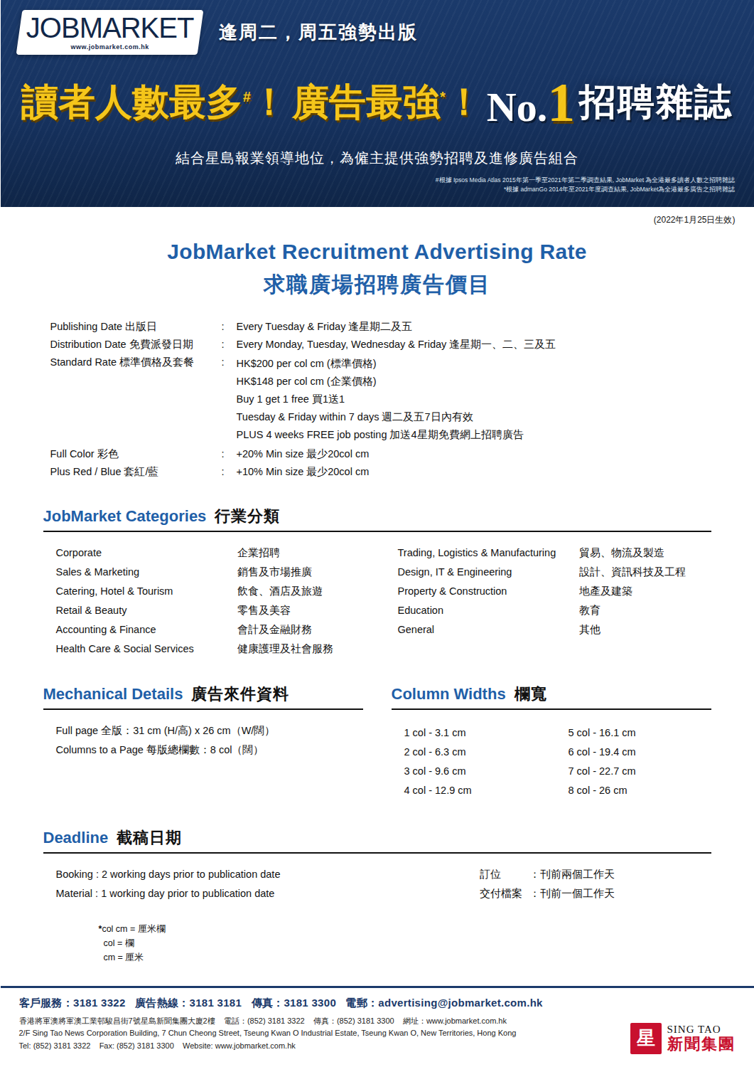JOBMARKET
www.jobmarket.com.hk
逢周二，周五強勢出版
讀者人數最多#！ 廣告最強*！ No.1 招聘雜誌
結合星島報業領導地位，為僱主提供強勢招聘及進修廣告組合
#根據 Ipsos Media Atlas 2015年第一季至2021年第二季調查結果, JobMarket 為全港最多讀者人數之招聘雜誌
*根據 admanGo 2014年至2021年度調查結果, JobMarket為全港最多廣告之招聘雜誌
(2022年1月25日生效)
JobMarket Recruitment Advertising Rate
求職廣場招聘廣告價目
| Publishing Date 出版日 | : | Every Tuesday & Friday 逢星期二及五 |
| Distribution Date 免費派發日期 | : | Every Monday, Tuesday, Wednesday & Friday 逢星期一、二、三及五 |
| Standard Rate 標準價格及套餐 | : | HK$200 per col cm (標準價格) HK$148 per col cm (企業價格) Buy 1 get 1 free 買1送1 Tuesday & Friday within 7 days 週二及五7日內有效 PLUS 4 weeks FREE job posting 加送4星期免費網上招聘廣告 |
| Full Color 彩色 | : | +20% Min size 最少20col cm |
| Plus Red / Blue 套紅/藍 | : | +10% Min size 最少20col cm |
JobMarket Categories 行業分類
| Corporate | 企業招聘 |
| Sales & Marketing | 銷售及市場推廣 |
| Catering, Hotel & Tourism | 飲食、酒店及旅遊 |
| Retail & Beauty | 零售及美容 |
| Accounting & Finance | 會計及金融財務 |
| Health Care & Social Services | 健康護理及社會服務 |
| Trading, Logistics & Manufacturing | 貿易、物流及製造 |
| Design, IT & Engineering | 設計、資訊科技及工程 |
| Property & Construction | 地產及建築 |
| Education | 教育 |
| General | 其他 |
Mechanical Details 廣告來件資料
Full page 全版：31 cm (H/高) x 26 cm（W/闊）
Columns to a Page 每版總欄數：8 col（闊）
Column Widths 欄寬
1 col - 3.1 cm
2 col - 6.3 cm
3 col - 9.6 cm
4 col - 12.9 cm
5 col - 16.1 cm
6 col - 19.4 cm
7 col - 22.7 cm
8 col - 26 cm
Deadline 截稿日期
Booking : 2 working days prior to publication date
Material : 1 working day prior to publication date
| 訂位 | ：刊前兩個工作天 |
| 交付檔案 | ：刊前一個工作天 |
*col cm = 厘米欄
col = 欄
cm = 厘米
客戶服務：3181 3322 廣告熱線：3181 3181 傳真：3181 3300 電郵：advertising@jobmarket.com.hk
香港將軍澳將軍澳工業邨駿昌街7號星島新聞集團大廈2樓 電話：(852) 3181 3322 傳真：(852) 3181 3300 網址：www.jobmarket.com.hk
2/F Sing Tao News Corporation Building, 7 Chun Cheong Street, Tseung Kwan O Industrial Estate, Tseung Kwan O, New Territories, Hong Kong
Tel: (852) 3181 3322 Fax: (852) 3181 3300 Website: www.jobmarket.com.hk
星
SING TAO
新聞集團